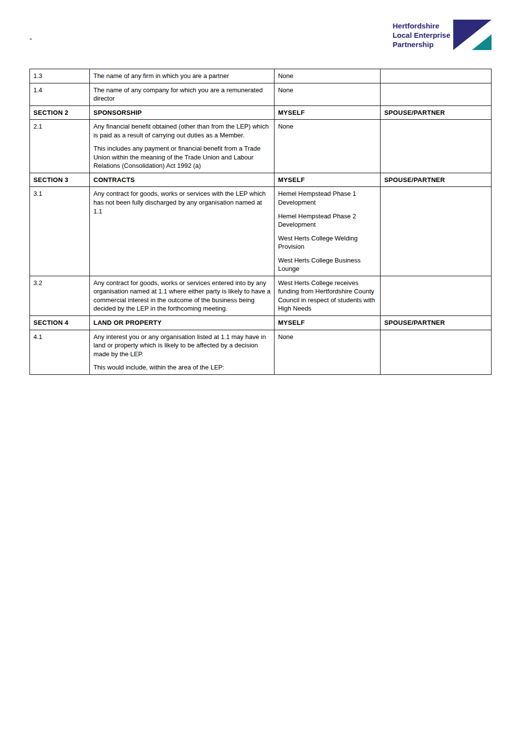-
Hertfordshire
Local Enterprise
Partnership
| 1.3 | The name of any firm in which you are a partner | None | |
| 1.4 | The name of any company for which you are a remunerated director | None | |
| SECTION 2 | SPONSORSHIP | MYSELF | SPOUSE/PARTNER |
| 2.1 | Any financial benefit obtained (other than from the LEP) which is paid as a result of carrying out duties as a Member. This includes any payment or financial benefit from a Trade Union within the meaning of the Trade Union and Labour Relations (Consolidation) Act 1992 (a) | None | |
| SECTION 3 | CONTRACTS | MYSELF | SPOUSE/PARTNER |
| 3.1 | Any contract for goods, works or services with the LEP which has not been fully discharged by any organisation named at 1.1 | Hemel Hempstead Phase 1 Development Hemel Hempstead Phase 2 Development West Herts College Welding Provision West Herts College Business Lounge | |
| 3.2 | Any contract for goods, works or services entered into by any organisation named at 1.1 where either party is likely to have a commercial interest in the outcome of the business being decided by the LEP in the forthcoming meeting. | West Herts College receives funding from Hertfordshire County Council in respect of students with High Needs | |
| SECTION 4 | LAND OR PROPERTY | MYSELF | SPOUSE/PARTNER |
| 4.1 | Any interest you or any organisation listed at 1.1 may have in land or property which is likely to be affected by a decision made by the LEP. This would include, within the area of the LEP: | None | |